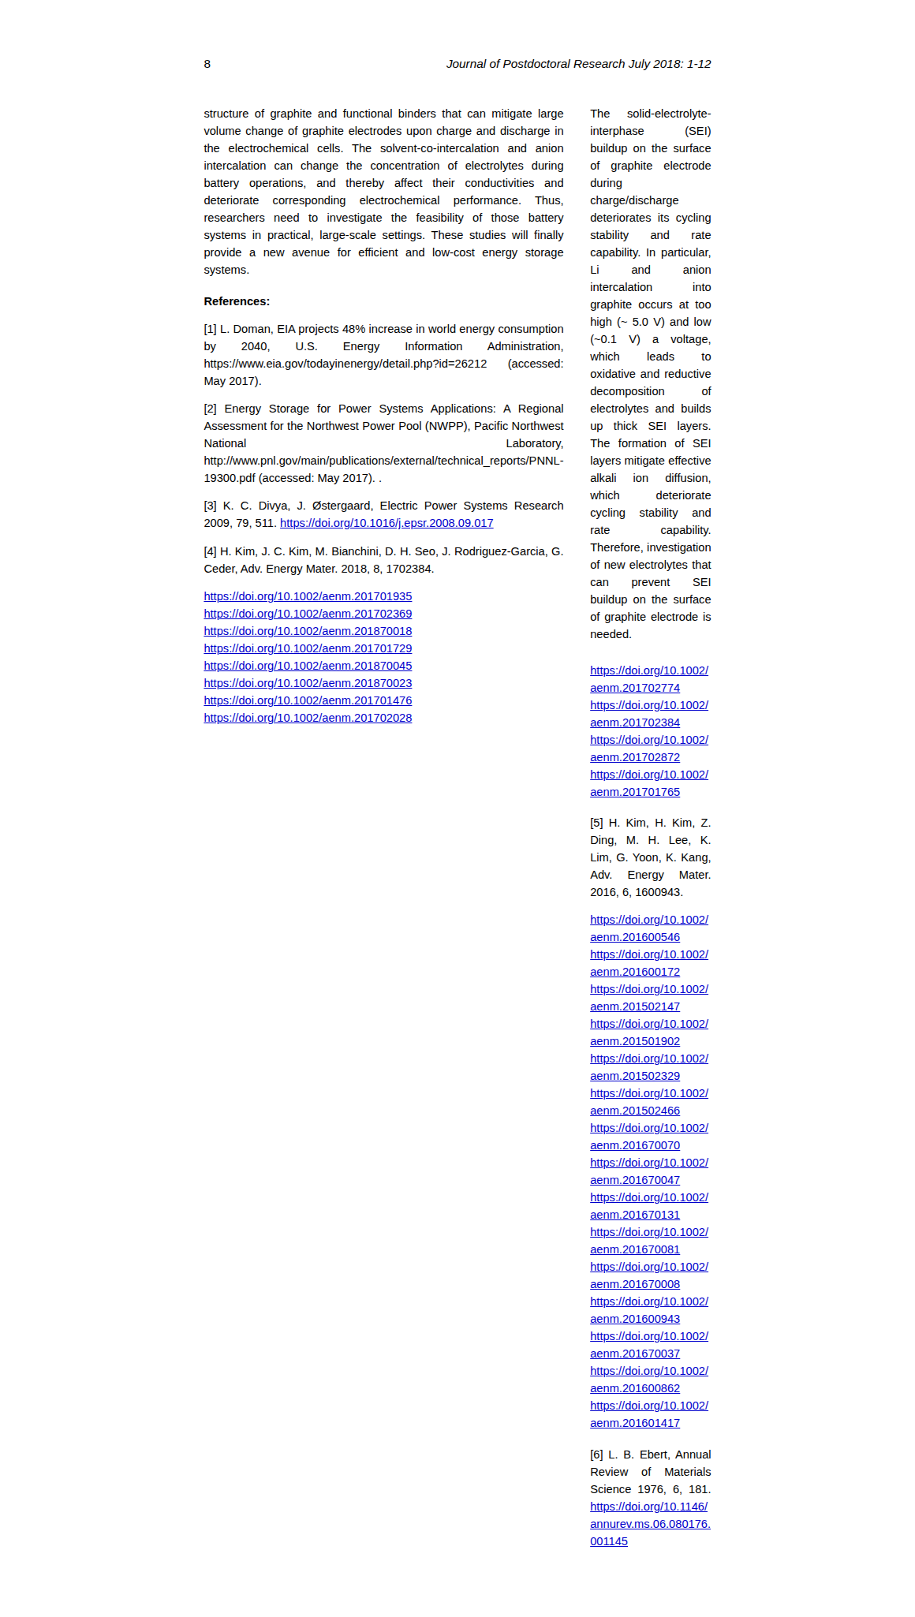8 Journal of Postdoctoral Research July 2018: 1-12
structure of graphite and functional binders that can mitigate large volume change of graphite electrodes upon charge and discharge in the electrochemical cells. The solvent-co-intercalation and anion intercalation can change the concentration of electrolytes during battery operations, and thereby affect their conductivities and deteriorate corresponding electrochemical performance. Thus, researchers need to investigate the feasibility of those battery systems in practical, large-scale settings. These studies will finally provide a new avenue for efficient and low-cost energy storage systems.
References:
[1] L. Doman, EIA projects 48% increase in world energy consumption by 2040, U.S. Energy Information Administration, https://www.eia.gov/todayinenergy/detail.php?id=26212 (accessed: May 2017).
[2] Energy Storage for Power Systems Applications: A Regional Assessment for the Northwest Power Pool (NWPP), Pacific Northwest National Laboratory, http://www.pnl.gov/main/publications/external/technical_reports/PNNL-19300.pdf (accessed: May 2017). .
[3] K. C. Divya, J. Østergaard, Electric Power Systems Research 2009, 79, 511. https://doi.org/10.1016/j.epsr.2008.09.017
[4] H. Kim, J. C. Kim, M. Bianchini, D. H. Seo, J. Rodriguez-Garcia, G. Ceder, Adv. Energy Mater. 2018, 8, 1702384.
https://doi.org/10.1002/aenm.201701935 https://doi.org/10.1002/aenm.201702369 https://doi.org/10.1002/aenm.201870018 https://doi.org/10.1002/aenm.201701729 https://doi.org/10.1002/aenm.201870045 https://doi.org/10.1002/aenm.201870023 https://doi.org/10.1002/aenm.201701476 https://doi.org/10.1002/aenm.201702028
The solid-electrolyte-interphase (SEI) buildup on the surface of graphite electrode during charge/discharge deteriorates its cycling stability and rate capability. In particular, Li and anion intercalation into graphite occurs at too high (~ 5.0 V) and low (~0.1 V) a voltage, which leads to oxidative and reductive decomposition of electrolytes and builds up thick SEI layers. The formation of SEI layers mitigate effective alkali ion diffusion, which deteriorate cycling stability and rate capability. Therefore, investigation of new electrolytes that can prevent SEI buildup on the surface of graphite electrode is needed.
https://doi.org/10.1002/aenm.201702774 https://doi.org/10.1002/aenm.201702384 https://doi.org/10.1002/aenm.201702872 https://doi.org/10.1002/aenm.201701765
[5] H. Kim, H. Kim, Z. Ding, M. H. Lee, K. Lim, G. Yoon, K. Kang, Adv. Energy Mater. 2016, 6, 1600943.
https://doi.org/10.1002/aenm.201600546 https://doi.org/10.1002/aenm.201600172 https://doi.org/10.1002/aenm.201502147 https://doi.org/10.1002/aenm.201501902 https://doi.org/10.1002/aenm.201502329 https://doi.org/10.1002/aenm.201502466 https://doi.org/10.1002/aenm.201670070 https://doi.org/10.1002/aenm.201670047 https://doi.org/10.1002/aenm.201670131 https://doi.org/10.1002/aenm.201670081 https://doi.org/10.1002/aenm.201670008 https://doi.org/10.1002/aenm.201600943 https://doi.org/10.1002/aenm.201670037 https://doi.org/10.1002/aenm.201600862 https://doi.org/10.1002/aenm.201601417
[6] L. B. Ebert, Annual Review of Materials Science 1976, 6, 181. https://doi.org/10.1146/annurev.ms.06.080176.001145